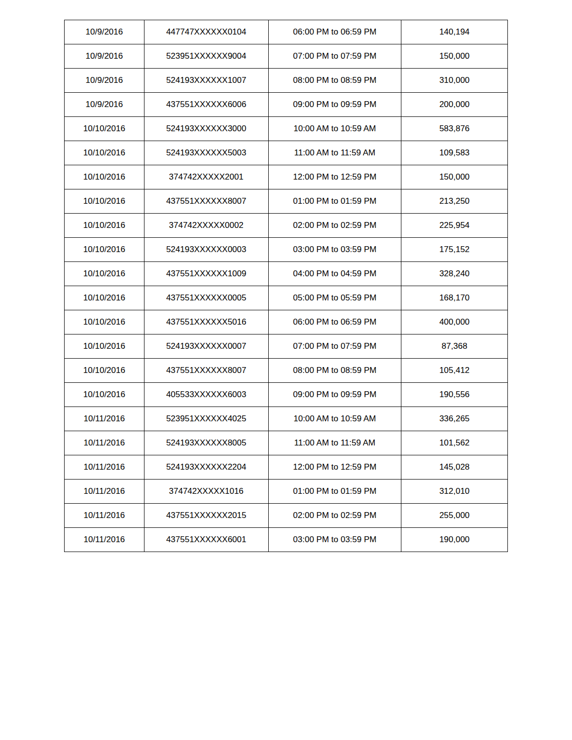| 10/9/2016 | 447747XXXXXX0104 | 06:00 PM to 06:59 PM | 140,194 |
| 10/9/2016 | 523951XXXXXX9004 | 07:00 PM to 07:59 PM | 150,000 |
| 10/9/2016 | 524193XXXXXX1007 | 08:00 PM to 08:59 PM | 310,000 |
| 10/9/2016 | 437551XXXXXX6006 | 09:00 PM to 09:59 PM | 200,000 |
| 10/10/2016 | 524193XXXXXX3000 | 10:00 AM to 10:59 AM | 583,876 |
| 10/10/2016 | 524193XXXXXX5003 | 11:00 AM to 11:59 AM | 109,583 |
| 10/10/2016 | 374742XXXXX2001 | 12:00 PM to 12:59 PM | 150,000 |
| 10/10/2016 | 437551XXXXXX8007 | 01:00 PM to 01:59 PM | 213,250 |
| 10/10/2016 | 374742XXXXX0002 | 02:00 PM to 02:59 PM | 225,954 |
| 10/10/2016 | 524193XXXXXX0003 | 03:00 PM to 03:59 PM | 175,152 |
| 10/10/2016 | 437551XXXXXX1009 | 04:00 PM to 04:59 PM | 328,240 |
| 10/10/2016 | 437551XXXXXX0005 | 05:00 PM to 05:59 PM | 168,170 |
| 10/10/2016 | 437551XXXXXX5016 | 06:00 PM to 06:59 PM | 400,000 |
| 10/10/2016 | 524193XXXXXX0007 | 07:00 PM to 07:59 PM | 87,368 |
| 10/10/2016 | 437551XXXXXX8007 | 08:00 PM to 08:59 PM | 105,412 |
| 10/10/2016 | 405533XXXXXX6003 | 09:00 PM to 09:59 PM | 190,556 |
| 10/11/2016 | 523951XXXXXX4025 | 10:00 AM to 10:59 AM | 336,265 |
| 10/11/2016 | 524193XXXXXX8005 | 11:00 AM to 11:59 AM | 101,562 |
| 10/11/2016 | 524193XXXXXX2204 | 12:00 PM to 12:59 PM | 145,028 |
| 10/11/2016 | 374742XXXXX1016 | 01:00 PM to 01:59 PM | 312,010 |
| 10/11/2016 | 437551XXXXXX2015 | 02:00 PM to 02:59 PM | 255,000 |
| 10/11/2016 | 437551XXXXXX6001 | 03:00 PM to 03:59 PM | 190,000 |